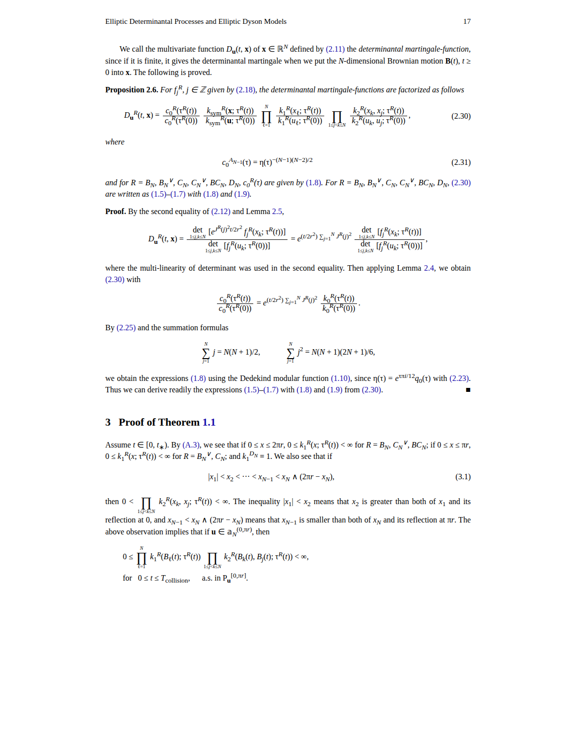Elliptic Determinantal Processes and Elliptic Dyson Models 17
We call the multivariate function Du(t, x) of x ∈ ℝN defined by (2.11) the determinantal martingale-function, since if it is finite, it gives the determinantal martingale when we put the N-dimensional Brownian motion B(t), t ≥ 0 into x. The following is proved.
Proposition 2.6. For fjR, j ∈ ℤ given by (2.18), the determinantal martingale-functions are factorized as follows
DuR(t, x) = c0R(τR(t)) c0R(τR(0)) ksymR(x; τR(t)) ksymR(u; τR(0)) N∏ℓ=1 k1R(xℓ; τR(t)) k1R(uℓ; τR(0)) ∏1≤j<k≤N k2R(xk, xj; τR(t)) k2R(uk, uj; τR(0)),
(2.30)
where
c0AN−1(τ) = η(τ)−(N−1)(N−2)/2
(2.31)
and for R = BN, BN∨, CN, CN∨, BCN, DN, c0R(τ) are given by (1.8). For R = BN, BN∨, CN, CN∨, BCN, DN, (2.30) are written as (1.5)–(1.7) with (1.8) and (1.9).
Proof. By the second equality of (2.12) and Lemma 2.5,
DuR(t, x) = det 1≤j,k≤N [eJR(j)2t/2r2 fjR(xk; τR(t))] det 1≤j,k≤N [fjR(uk; τR(0))] = e(t/2r2) ∑j=1N JR(j)2 det 1≤j,k≤N [fjR(xk; τR(t))] det 1≤j,k≤N [fjR(uk; τR(0))] ,
where the multi-linearity of determinant was used in the second equality. Then applying Lemma 2.4, we obtain (2.30) with
c0R(τR(t)) c0R(τR(0)) = e(t/2r2) ∑j=1N JR(j)2 k0R(τR(t)) k0R(τR(0)).
By (2.25) and the summation formulas
N∑j=1 j = N(N + 1)/2,
N∑j=1 j2 = N(N + 1)(2N + 1)/6,
we obtain the expressions (1.8) using the Dedekind modular function (1.10), since η(τ) = eτπi/12q0(τ) with (2.23). Thus we can derive readily the expressions (1.5)–(1.7) with (1.8) and (1.9) from (2.30). ■
3 Proof of Theorem 1.1
Assume t ∈ [0, t∗). By (A.3), we see that if 0 ≤ x ≤ 2πr, 0 ≤ k1R(x; τR(t)) < ∞ for R = BN, CN∨, BCN; if 0 ≤ x ≤ πr, 0 ≤ k1R(x; τR(t)) < ∞ for R = BN∨, CN; and k1DN ≡ 1. We also see that if
|x1| < x2 < ··· < xN−1 < xN ∧ (2πr − xN),
(3.1)
then 0 < ∏1≤j<k≤N k2R(xk, xj; τR(t)) < ∞. The inequality |x1| < x2 means that x2 is greater than both of x1 and its reflection at 0, and xN−1 < xN ∧ (2πr − xN) means that xN−1 is smaller than both of xN and its reflection at πr. The above observation implies that if u ∈ 𝕒N(0,πr), then
0 ≤ N∏ℓ=1 k1R(Bℓ(t); τR(t)) ∏1≤j<k≤N k2R(Bk(t), Bj(t); τR(t)) < ∞,
for 0 ≤ t ≤ Tcollision, a.s. in Pu[0,πr].